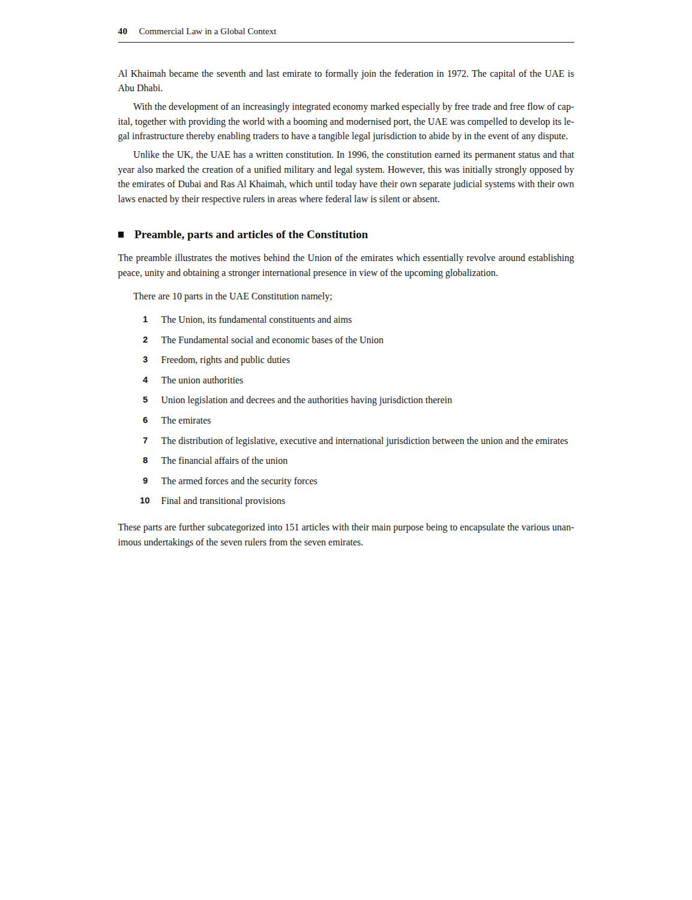40 Commercial Law in a Global Context
Al Khaimah became the seventh and last emirate to formally join the federation in 1972. The capital of the UAE is Abu Dhabi.
With the development of an increasingly integrated economy marked especially by free trade and free flow of capital, together with providing the world with a booming and modernised port, the UAE was compelled to develop its legal infrastructure thereby enabling traders to have a tangible legal jurisdiction to abide by in the event of any dispute.
Unlike the UK, the UAE has a written constitution. In 1996, the constitution earned its permanent status and that year also marked the creation of a unified military and legal system. However, this was initially strongly opposed by the emirates of Dubai and Ras Al Khaimah, which until today have their own separate judicial systems with their own laws enacted by their respective rulers in areas where federal law is silent or absent.
Preamble, parts and articles of the Constitution
The preamble illustrates the motives behind the Union of the emirates which essentially revolve around establishing peace, unity and obtaining a stronger international presence in view of the upcoming globalization.
There are 10 parts in the UAE Constitution namely;
The Union, its fundamental constituents and aims
The Fundamental social and economic bases of the Union
Freedom, rights and public duties
The union authorities
Union legislation and decrees and the authorities having jurisdiction therein
The emirates
The distribution of legislative, executive and international jurisdiction between the union and the emirates
The financial affairs of the union
The armed forces and the security forces
Final and transitional provisions
These parts are further subcategorized into 151 articles with their main purpose being to encapsulate the various unanimous undertakings of the seven rulers from the seven emirates.